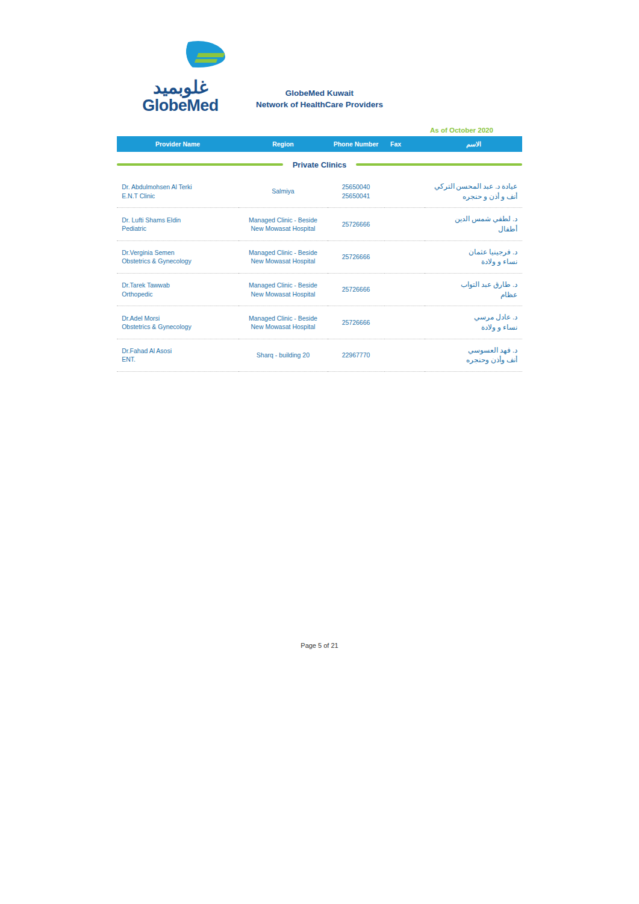غلوب​ميد
GlobeMed
GlobeMed Kuwait
Network of HealthCare Providers
As of October 2020
| Provider Name | Region | Phone Number | Fax | الاسم |
| --- | --- | --- | --- | --- |
| Private Clinics |
| Dr. Abdulmohsen Al Terki E.N.T Clinic | Salmiya | 25650040 25650041 | | عيادة د. عبد المحسن التركي أنف و أذن و حنجره |
| Dr. Lufti Shams Eldin Pediatric | Managed Clinic - Beside New Mowasat Hospital | 25726666 | | د. لطفي شمس الدين أطفال |
| Dr.Verginia Semen Obstetrics & Gynecology | Managed Clinic - Beside New Mowasat Hospital | 25726666 | | د. فرجينيا عثمان نساء و ولادة |
| Dr.Tarek Tawwab Orthopedic | Managed Clinic - Beside New Mowasat Hospital | 25726666 | | د. طارق عبد التواب عظام |
| Dr.Adel Morsi Obstetrics & Gynecology | Managed Clinic - Beside New Mowasat Hospital | 25726666 | | د. عادل مرسي نساء و ولادة |
| Dr.Fahad Al Asosi ENT. | Sharq - building 20 | 22967770 | | د. فهد العسوسي أنف وأذن وحنجره |
Page 5 of 21